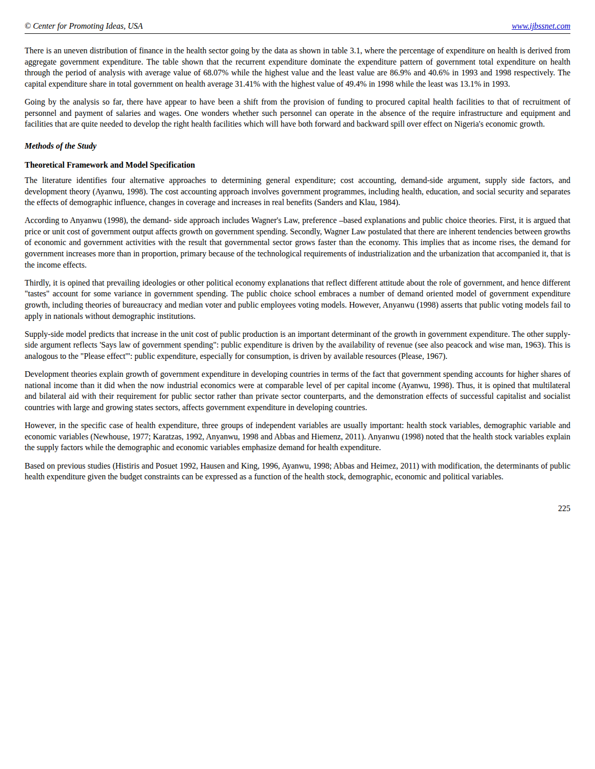© Center for Promoting Ideas, USA www.ijbssnet.com
There is an uneven distribution of finance in the health sector going by the data as shown in table 3.1, where the percentage of expenditure on health is derived from aggregate government expenditure. The table shown that the recurrent expenditure dominate the expenditure pattern of government total expenditure on health through the period of analysis with average value of 68.07% while the highest value and the least value are 86.9% and 40.6% in 1993 and 1998 respectively. The capital expenditure share in total government on health average 31.41% with the highest value of 49.4% in 1998 while the least was 13.1% in 1993.
Going by the analysis so far, there have appear to have been a shift from the provision of funding to procured capital health facilities to that of recruitment of personnel and payment of salaries and wages. One wonders whether such personnel can operate in the absence of the require infrastructure and equipment and facilities that are quite needed to develop the right health facilities which will have both forward and backward spill over effect on Nigeria's economic growth.
Methods of the Study
Theoretical Framework and Model Specification
The literature identifies four alternative approaches to determining general expenditure; cost accounting, demand-side argument, supply side factors, and development theory (Ayanwu, 1998). The cost accounting approach involves government programmes, including health, education, and social security and separates the effects of demographic influence, changes in coverage and increases in real benefits (Sanders and Klau, 1984).
According to Anyanwu (1998), the demand- side approach includes Wagner's Law, preference –based explanations and public choice theories. First, it is argued that price or unit cost of government output affects growth on government spending. Secondly, Wagner Law postulated that there are inherent tendencies between growths of economic and government activities with the result that governmental sector grows faster than the economy. This implies that as income rises, the demand for government increases more than in proportion, primary because of the technological requirements of industrialization and the urbanization that accompanied it, that is the income effects.
Thirdly, it is opined that prevailing ideologies or other political economy explanations that reflect different attitude about the role of government, and hence different "tastes" account for some variance in government spending. The public choice school embraces a number of demand oriented model of government expenditure growth, including theories of bureaucracy and median voter and public employees voting models. However, Anyanwu (1998) asserts that public voting models fail to apply in nationals without demographic institutions.
Supply-side model predicts that increase in the unit cost of public production is an important determinant of the growth in government expenditure. The other supply-side argument reflects 'Says law of government spending": public expenditure is driven by the availability of revenue (see also peacock and wise man, 1963). This is analogous to the "Please effect'": public expenditure, especially for consumption, is driven by available resources (Please, 1967).
Development theories explain growth of government expenditure in developing countries in terms of the fact that government spending accounts for higher shares of national income than it did when the now industrial economics were at comparable level of per capital income (Ayanwu, 1998). Thus, it is opined that multilateral and bilateral aid with their requirement for public sector rather than private sector counterparts, and the demonstration effects of successful capitalist and socialist countries with large and growing states sectors, affects government expenditure in developing countries.
However, in the specific case of health expenditure, three groups of independent variables are usually important: health stock variables, demographic variable and economic variables (Newhouse, 1977; Karatzas, 1992, Anyanwu, 1998 and Abbas and Hiemenz, 2011). Anyanwu (1998) noted that the health stock variables explain the supply factors while the demographic and economic variables emphasize demand for health expenditure.
Based on previous studies (Histiris and Posuet 1992, Hausen and King, 1996, Ayanwu, 1998; Abbas and Heimez, 2011) with modification, the determinants of public health expenditure given the budget constraints can be expressed as a function of the health stock, demographic, economic and political variables.
225